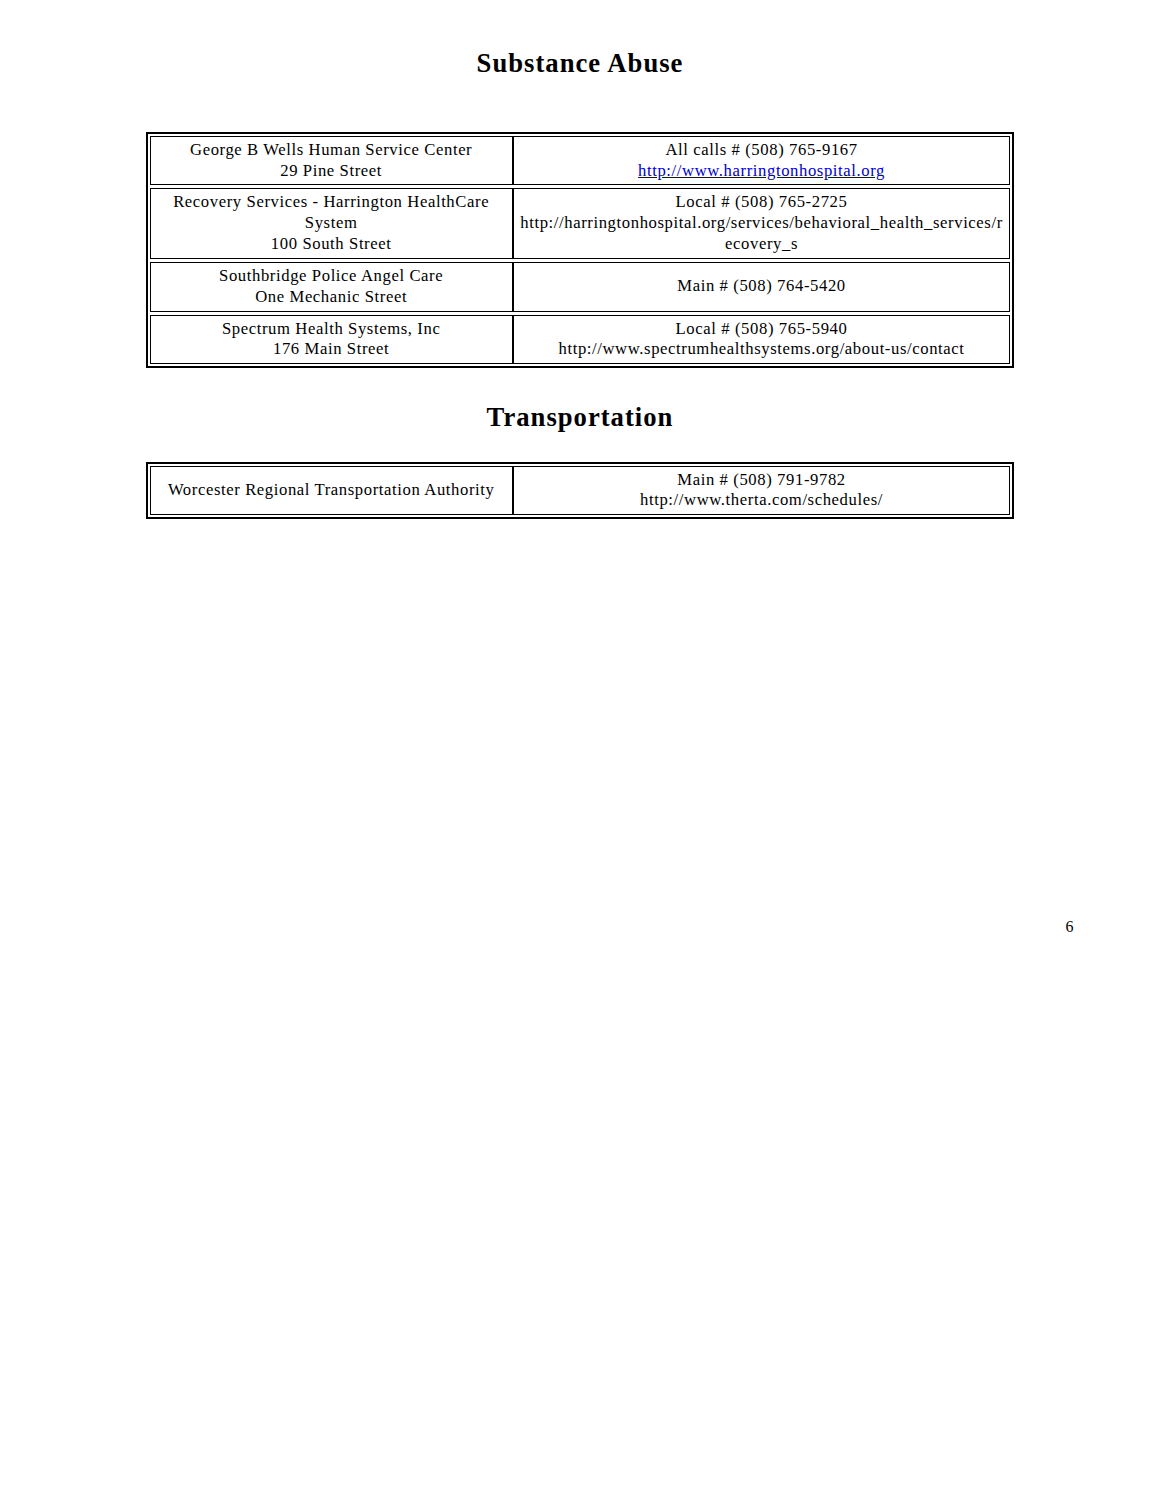Substance Abuse
| George B Wells Human Service Center 29 Pine Street | All calls # (508) 765-9167 http://www.harringtonhospital.org |
| Recovery Services - Harrington HealthCare System 100 South Street | Local # (508) 765-2725 http://harringtonhospital.org/services/behavioral_health_services/recovery_s |
| Southbridge Police Angel Care One Mechanic Street | Main # (508) 764-5420 |
| Spectrum Health Systems, Inc 176 Main Street | Local # (508) 765-5940 http://www.spectrumhealthsystems.org/about-us/contact |
Transportation
| Worcester Regional Transportation Authority | Main # (508) 791-9782 http://www.therta.com/schedules/ |
6